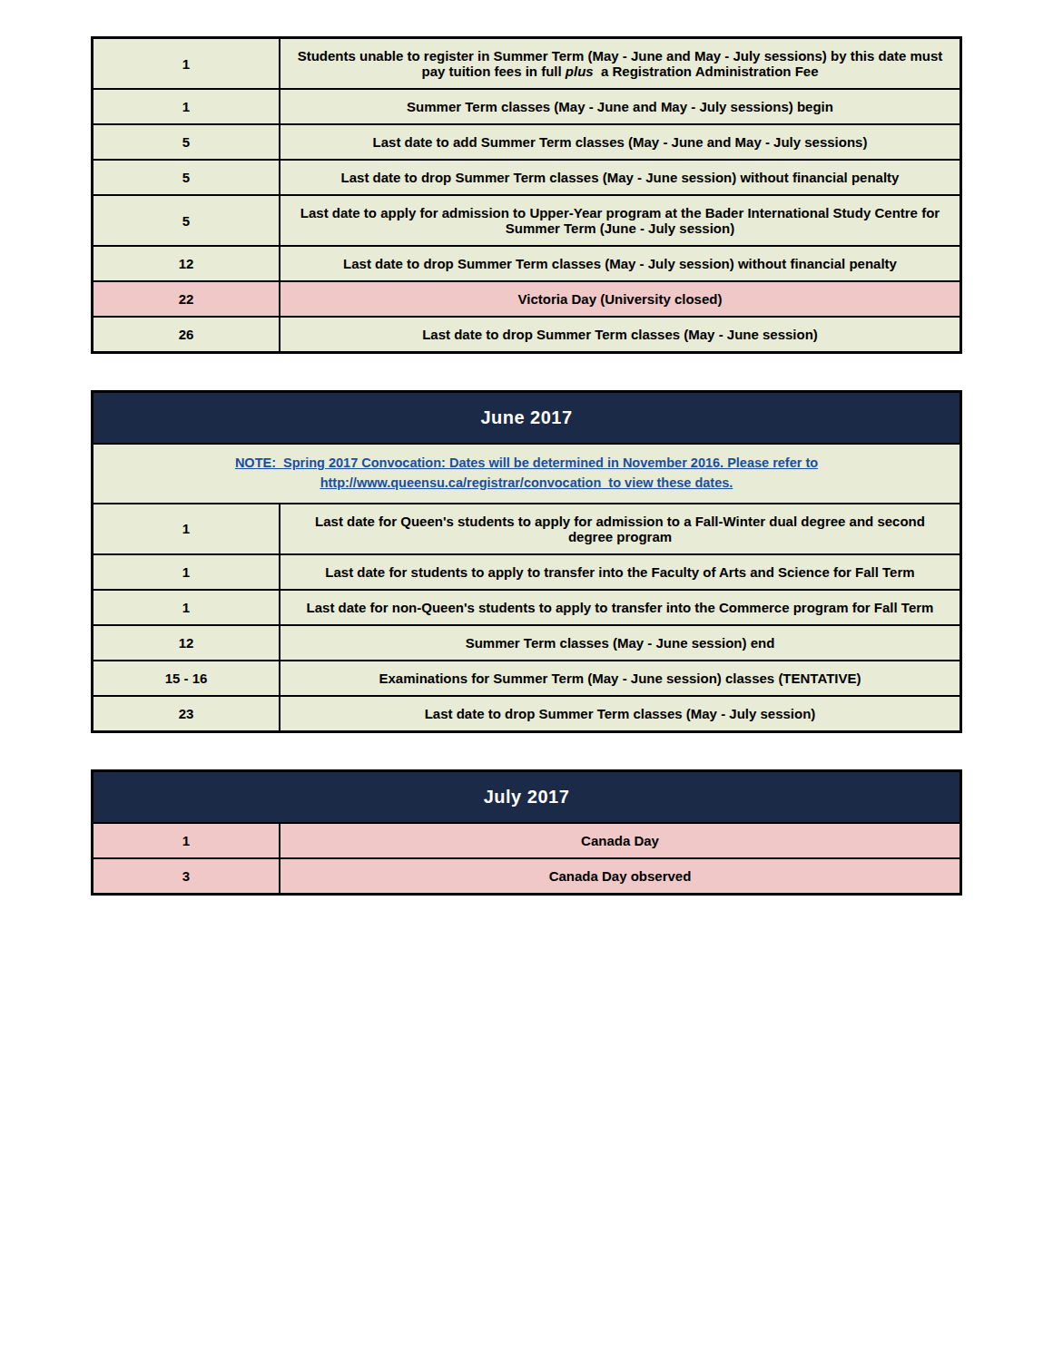| 1 | Students unable to register in Summer Term (May - June and May - July sessions) by this date must pay tuition fees in full plus a Registration Administration Fee |
| 1 | Summer Term classes (May - June and May - July sessions) begin |
| 5 | Last date to add Summer Term classes (May - June and May - July sessions) |
| 5 | Last date to drop Summer Term classes (May - June session) without financial penalty |
| 5 | Last date to apply for admission to Upper-Year program at the Bader International Study Centre for Summer Term (June - July session) |
| 12 | Last date to drop Summer Term classes (May - July session) without financial penalty |
| 22 | Victoria Day (University closed) |
| 26 | Last date to drop Summer Term classes (May - June session) |
| June 2017 |
| NOTE: Spring 2017 Convocation: Dates will be determined in November 2016. Please refer to http://www.queensu.ca/registrar/convocation to view these dates. |
| 1 | Last date for Queen's students to apply for admission to a Fall-Winter dual degree and second degree program |
| 1 | Last date for students to apply to transfer into the Faculty of Arts and Science for Fall Term |
| 1 | Last date for non-Queen's students to apply to transfer into the Commerce program for Fall Term |
| 12 | Summer Term classes (May - June session) end |
| 15 - 16 | Examinations for Summer Term (May - June session) classes (TENTATIVE) |
| 23 | Last date to drop Summer Term classes (May - July session) |
| July 2017 |
| 1 | Canada Day |
| 3 | Canada Day observed |